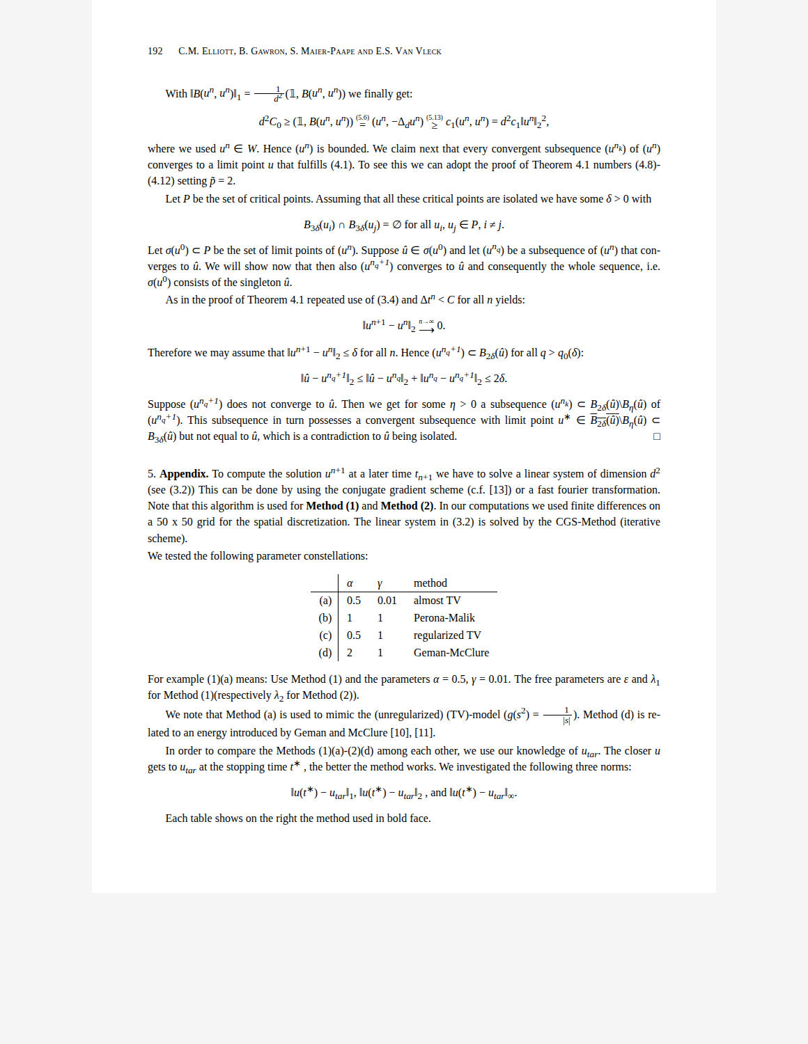192 C.M. Elliott, B. Gawron, S. Maier-Paape and E.S. Van Vleck
With ‖B(un, un)‖1 = 1 d2(𝟙, B(un, un)) we finally get:
d2C0 ≥ (𝟙, B(un, un)) (5.6)= (un, −Δdun) (5.13)≥ c1(un, un) = d2c1‖un‖22,
where we used un ∈ W. Hence (un) is bounded. We claim next that every convergent subsequence (unk) of (un) converges to a limit point u that fulfills (4.1). To see this we can adopt the proof of Theorem 4.1 numbers (4.8)-(4.12) setting p̃ = 2.
Let P be the set of critical points. Assuming that all these critical points are isolated we have some δ > 0 with
B3δ(ui) ∩ B3δ(uj) = ∅ for all ui, uj ∈ P, i ≠ j.
Let σ(u0) ⊂ P be the set of limit points of (un). Suppose û ∈ σ(u0) and let (unq) be a subsequence of (un) that converges to û. We will show now that then also (unq+1) converges to û and consequently the whole sequence, i.e. σ(u0) consists of the singleton û.
As in the proof of Theorem 4.1 repeated use of (3.4) and Δtn < C for all n yields:
‖un+1 − un‖2 n→∞⟶ 0.
Therefore we may assume that ‖un+1 − un‖2 ≤ δ for all n. Hence (unq+1) ⊂ B2δ(û) for all q > q0(δ):
‖û − unq+1‖2 ≤ ‖û − unq‖2 + ‖unq − unq+1‖2 ≤ 2δ.
Suppose (unq+1) does not converge to û. Then we get for some η > 0 a subsequence (unk) ⊂ B2δ(û)\Bη(û) of (unq+1). This subsequence in turn possesses a convergent subsequence with limit point u∗ ∈ B2δ(û)\Bη(û) ⊂ B3δ(û) but not equal to û, which is a contradiction to û being isolated.□
5. Appendix. To compute the solution un+1 at a later time tn+1 we have to solve a linear system of dimension d2 (see (3.2)) This can be done by using the conjugate gradient scheme (c.f. [13]) or a fast fourier transformation. Note that this algorithm is used for Method (1) and Method (2). In our computations we used finite differences on a 50 x 50 grid for the spatial discretization. The linear system in (3.2) is solved by the CGS-Method (iterative scheme).
We tested the following parameter constellations:
| | α | γ | method |
| --- | --- | --- | --- |
| (a) | 0.5 | 0.01 | almost TV |
| (b) | 1 | 1 | Perona-Malik |
| (c) | 0.5 | 1 | regularized TV |
| (d) | 2 | 1 | Geman-McClure |
For example (1)(a) means: Use Method (1) and the parameters α = 0.5, γ = 0.01. The free parameters are ε and λ1 for Method (1)(respectively λ2 for Method (2)).
We note that Method (a) is used to mimic the (unregularized) (TV)-model (g(s2) = 1|s|). Method (d) is related to an energy introduced by Geman and McClure [10], [11].
In order to compare the Methods (1)(a)-(2)(d) among each other, we use our knowledge of utar. The closer u gets to utar at the stopping time t∗ , the better the method works. We investigated the following three norms:
‖u(t∗) − utar‖1, ‖u(t∗) − utar‖2 , and ‖u(t∗) − utar‖∞.
Each table shows on the right the method used in bold face.